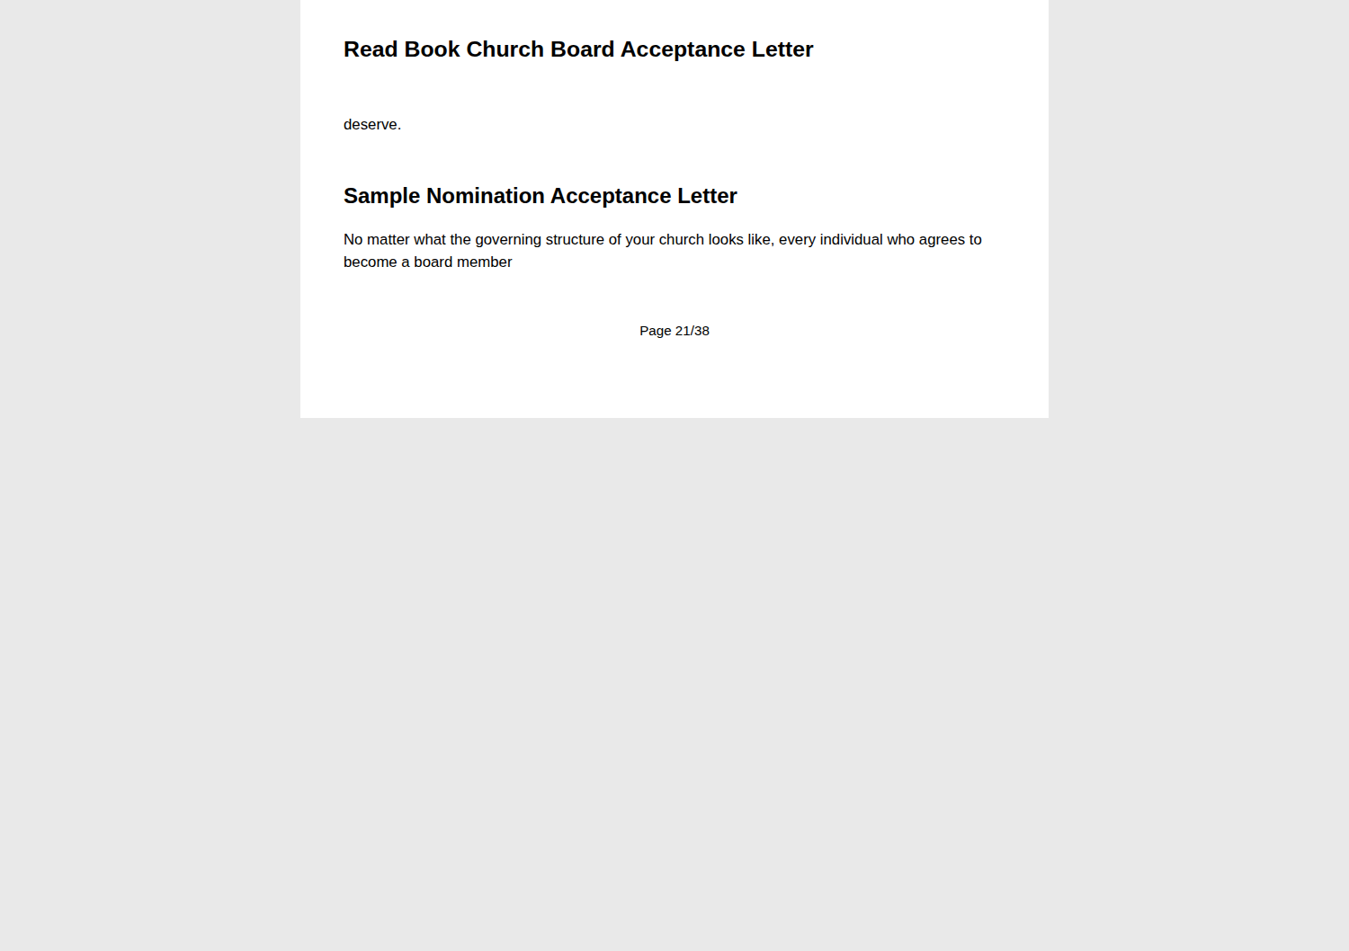Read Book Church Board Acceptance Letter
deserve.
Sample Nomination Acceptance Letter
No matter what the governing structure of your church looks like, every individual who agrees to become a board member
Page 21/38